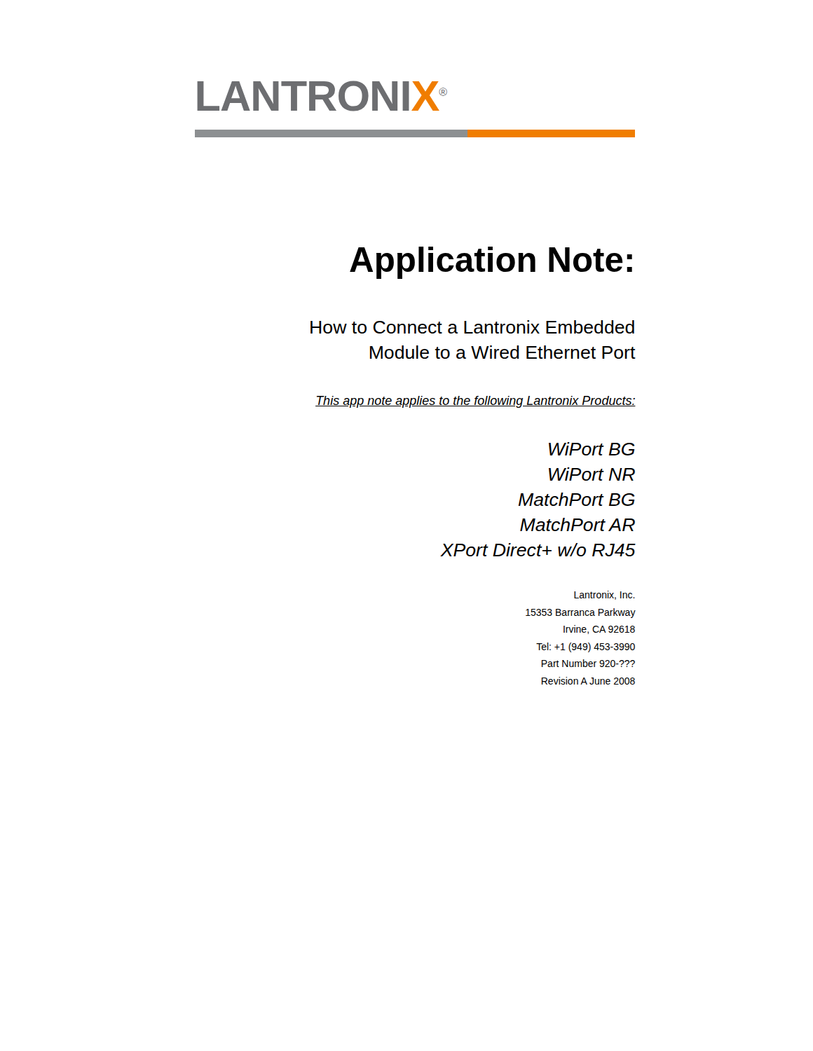LANTRONIX®
Application Note:
How to Connect a Lantronix Embedded
Module to a Wired Ethernet Port
This app note applies to the following Lantronix Products:
WiPort BG
WiPort NR
MatchPort BG
MatchPort AR
XPort Direct+ w/o RJ45
Lantronix, Inc.
15353 Barranca Parkway
Irvine, CA 92618
Tel: +1 (949) 453-3990
Part Number 920-???
Revision A June 2008